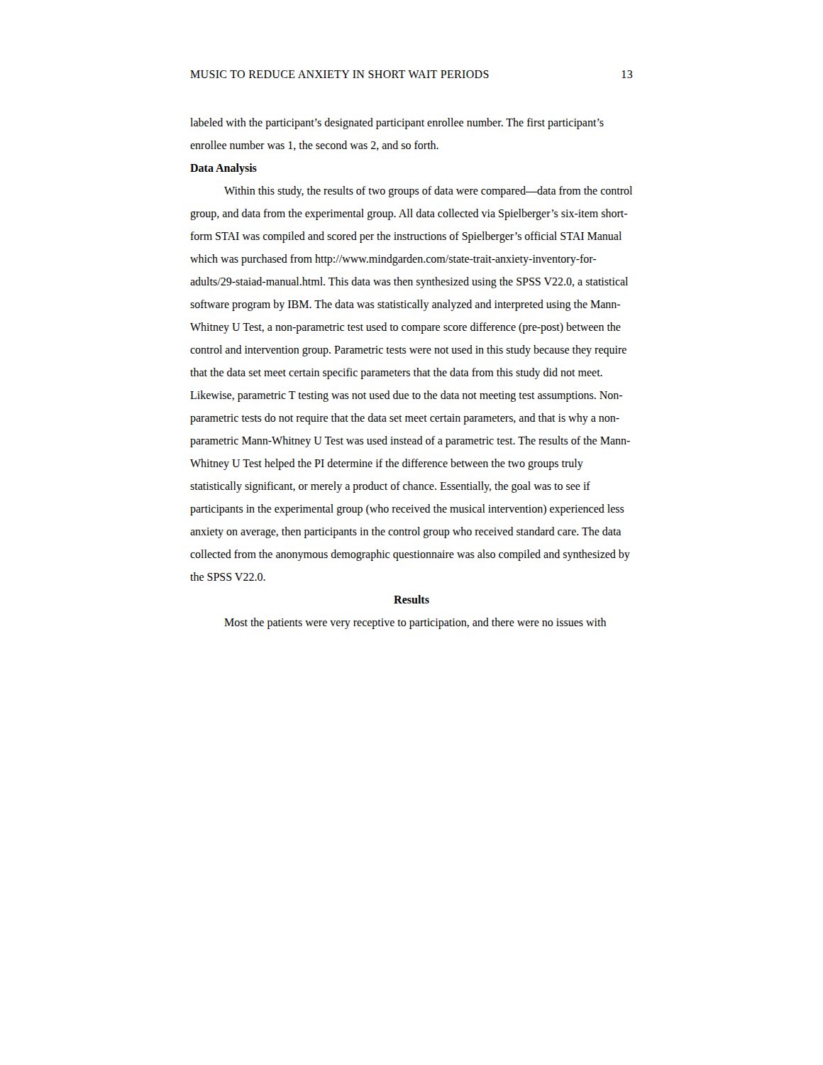Music to Reduce Anxiety in Short Wait Periods 13
labeled with the participant’s designated participant enrollee number. The first participant’s enrollee number was 1, the second was 2, and so forth.
Data Analysis
Within this study, the results of two groups of data were compared—data from the control group, and data from the experimental group. All data collected via Spielberger’s six-item short-form STAI was compiled and scored per the instructions of Spielberger’s official STAI Manual which was purchased from http://www.mindgarden.com/state-trait-anxiety-inventory-for-adults/29-staiad-manual.html. This data was then synthesized using the SPSS V22.0, a statistical software program by IBM. The data was statistically analyzed and interpreted using the Mann-Whitney U Test, a non-parametric test used to compare score difference (pre-post) between the control and intervention group. Parametric tests were not used in this study because they require that the data set meet certain specific parameters that the data from this study did not meet. Likewise, parametric T testing was not used due to the data not meeting test assumptions. Non-parametric tests do not require that the data set meet certain parameters, and that is why a non-parametric Mann-Whitney U Test was used instead of a parametric test. The results of the Mann-Whitney U Test helped the PI determine if the difference between the two groups truly statistically significant, or merely a product of chance. Essentially, the goal was to see if participants in the experimental group (who received the musical intervention) experienced less anxiety on average, then participants in the control group who received standard care. The data collected from the anonymous demographic questionnaire was also compiled and synthesized by the SPSS V22.0.
Results
Most the patients were very receptive to participation, and there were no issues with